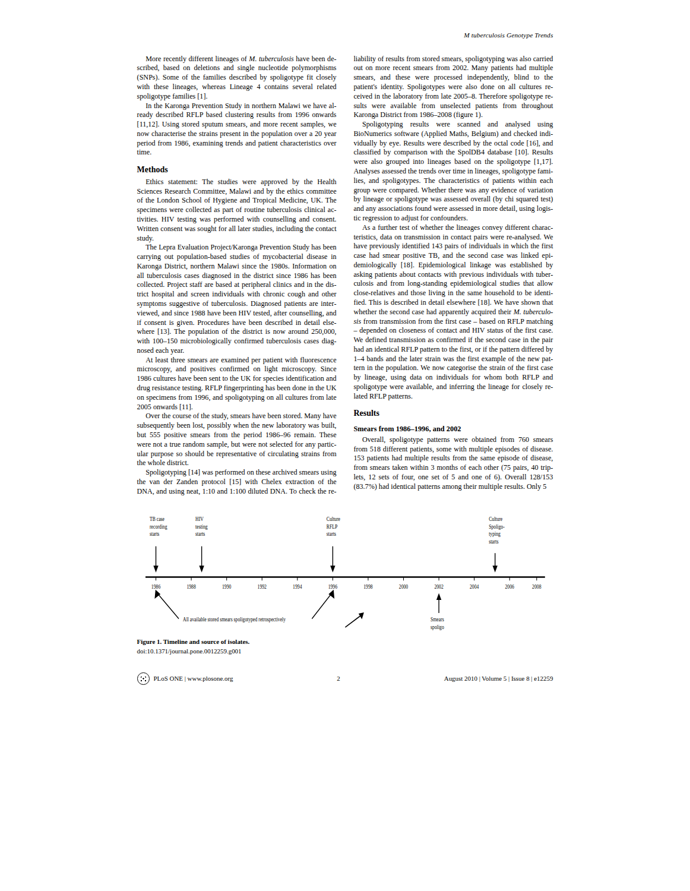M tuberculosis Genotype Trends
More recently different lineages of M. tuberculosis have been described, based on deletions and single nucleotide polymorphisms (SNPs). Some of the families described by spoligotype fit closely with these lineages, whereas Lineage 4 contains several related spoligotype families [1].
In the Karonga Prevention Study in northern Malawi we have already described RFLP based clustering results from 1996 onwards [11,12]. Using stored sputum smears, and more recent samples, we now characterise the strains present in the population over a 20 year period from 1986, examining trends and patient characteristics over time.
Methods
Ethics statement: The studies were approved by the Health Sciences Research Committee, Malawi and by the ethics committee of the London School of Hygiene and Tropical Medicine, UK. The specimens were collected as part of routine tuberculosis clinical activities. HIV testing was performed with counselling and consent. Written consent was sought for all later studies, including the contact study.
The Lepra Evaluation Project/Karonga Prevention Study has been carrying out population-based studies of mycobacterial disease in Karonga District, northern Malawi since the 1980s. Information on all tuberculosis cases diagnosed in the district since 1986 has been collected. Project staff are based at peripheral clinics and in the district hospital and screen individuals with chronic cough and other symptoms suggestive of tuberculosis. Diagnosed patients are interviewed, and since 1988 have been HIV tested, after counselling, and if consent is given. Procedures have been described in detail elsewhere [13]. The population of the district is now around 250,000, with 100–150 microbiologically confirmed tuberculosis cases diagnosed each year.
At least three smears are examined per patient with fluorescence microscopy, and positives confirmed on light microscopy. Since 1986 cultures have been sent to the UK for species identification and drug resistance testing. RFLP fingerprinting has been done in the UK on specimens from 1996, and spoligotyping on all cultures from late 2005 onwards [11].
Over the course of the study, smears have been stored. Many have subsequently been lost, possibly when the new laboratory was built, but 555 positive smears from the period 1986–96 remain. These were not a true random sample, but were not selected for any particular purpose so should be representative of circulating strains from the whole district.
Spoligotyping [14] was performed on these archived smears using the van der Zanden protocol [15] with Chelex extraction of the DNA, and using neat, 1:10 and 1:100 diluted DNA. To check the reliability of results from stored smears, spoligotyping was also carried out on more recent smears from 2002. Many patients had multiple smears, and these were processed independently, blind to the patient's identity. Spoligotypes were also done on all cultures received in the laboratory from late 2005–8. Therefore spoligotype results were available from unselected patients from throughout Karonga District from 1986–2008 (figure 1).
Spoligotyping results were scanned and analysed using BioNumerics software (Applied Maths, Belgium) and checked individually by eye. Results were described by the octal code [16], and classified by comparison with the SpolDB4 database [10]. Results were also grouped into lineages based on the spoligotype [1,17]. Analyses assessed the trends over time in lineages, spoligotype families, and spoligotypes. The characteristics of patients within each group were compared. Whether there was any evidence of variation by lineage or spoligotype was assessed overall (by chi squared test) and any associations found were assessed in more detail, using logistic regression to adjust for confounders.
As a further test of whether the lineages convey different characteristics, data on transmission in contact pairs were re-analysed. We have previously identified 143 pairs of individuals in which the first case had smear positive TB, and the second case was linked epidemiologically [18]. Epidemiological linkage was established by asking patients about contacts with previous individuals with tuberculosis and from long-standing epidemiological studies that allow close-relatives and those living in the same household to be identified. This is described in detail elsewhere [18]. We have shown that whether the second case had apparently acquired their M. tuberculosis from transmission from the first case – based on RFLP matching – depended on closeness of contact and HIV status of the first case. We defined transmission as confirmed if the second case in the pair had an identical RFLP pattern to the first, or if the pattern differed by 1–4 bands and the later strain was the first example of the new pattern in the population. We now categorise the strain of the first case by lineage, using data on individuals for whom both RFLP and spoligotype were available, and inferring the lineage for closely related RFLP patterns.
Results
Smears from 1986–1996, and 2002
Overall, spoligotype patterns were obtained from 760 smears from 518 different patients, some with multiple episodes of disease. 153 patients had multiple results from the same episode of disease, from smears taken within 3 months of each other (75 pairs, 40 triplets, 12 sets of four, one set of 5 and one of 6). Overall 128/153 (83.7%) had identical patterns among their multiple results. Only 5
TB case recording starts HIV testing starts Culture RFLP starts Culture Spoligo- typing starts 1986 1988 1990 1992 1994 1996 1998 2000 2002 2004 2006 2008 Smears spoligo -typed All available stored smears spoligotyped retrospectively
Figure 1. Timeline and source of isolates. doi:10.1371/journal.pone.0012259.g001
PLoS ONE | www.plosone.org
2
August 2010 | Volume 5 | Issue 8 | e12259